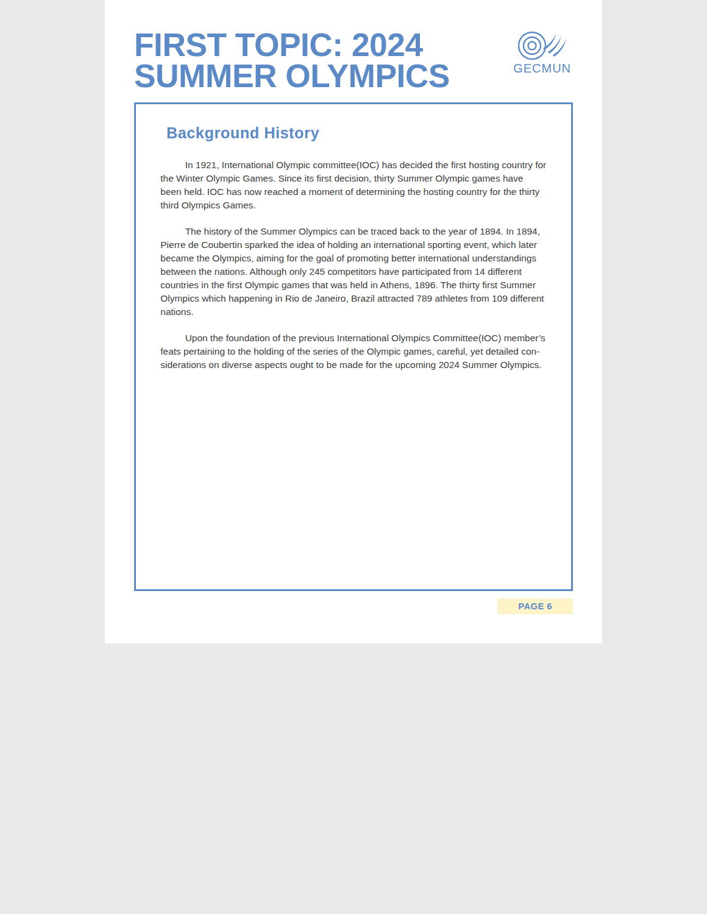First Topic: 2024 Summer Olympics
GECMUN
Background History
In 1921, International Olympic committee(IOC) has decided the first hosting country for the Winter Olympic Games. Since its first decision, thirty Summer Olympic games have been held. IOC has now reached a moment of determining the hosting country for the thirty third Olympics Games.
The history of the Summer Olympics can be traced back to the year of 1894. In 1894, Pierre de Coubertin sparked the idea of holding an international sporting event, which later became the Olympics, aiming for the goal of promoting better international understandings between the nations. Although only 245 competitors have participated from 14 different countries in the first Olympic games that was held in Athens, 1896. The thirty first Summer Olympics which happening in Rio de Janeiro, Brazil attracted 789 athletes from 109 different nations.
Upon the foundation of the previous International Olympics Committee(IOC) member’s feats pertaining to the holding of the series of the Olympic games, careful, yet detailed considerations on diverse aspects ought to be made for the upcoming 2024 Summer Olympics.
PAGE 6